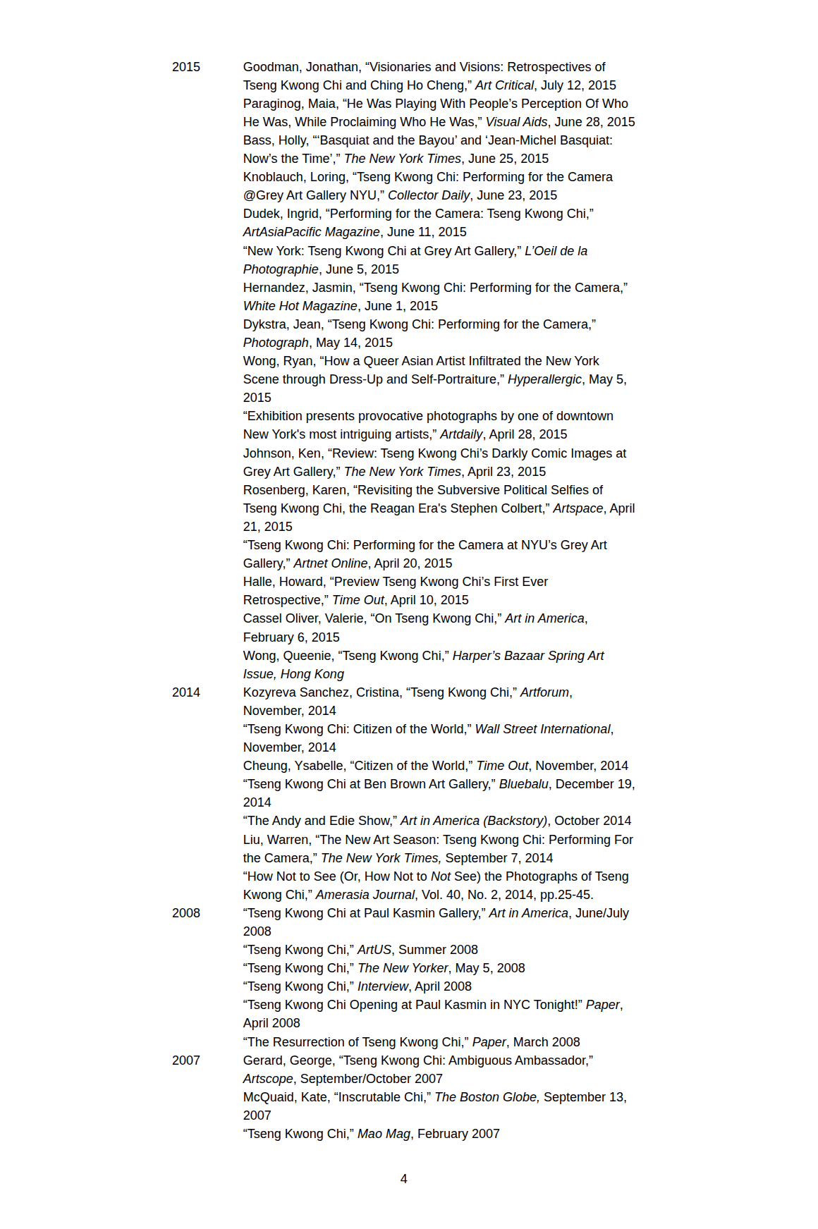| 2015 | Goodman, Jonathan, “Visionaries and Visions: Retrospectives of Tseng Kwong Chi and Ching Ho Cheng,” Art Critical , July 12, 2015 Paraginog, Maia, “He Was Playing With People’s Perception Of Who He Was, While Proclaiming Who He Was,” Visual Aids , June 28, 2015 Bass, Holly, “‘Basquiat and the Bayou’ and ‘Jean-Michel Basquiat: Now’s the Time’,” The New York Times , June 25, 2015 Knoblauch, Loring, “Tseng Kwong Chi: Performing for the Camera @Grey Art Gallery NYU,” Collector Daily , June 23, 2015 Dudek, Ingrid, “Performing for the Camera: Tseng Kwong Chi,” ArtAsiaPacific Magazine , June 11, 2015 “New York: Tseng Kwong Chi at Grey Art Gallery,” L’Oeil de la Photographie , June 5, 2015 Hernandez, Jasmin, “Tseng Kwong Chi: Performing for the Camera,” White Hot Magazine , June 1, 2015 Dykstra, Jean, “Tseng Kwong Chi: Performing for the Camera,” Photograph , May 14, 2015 Wong, Ryan, “How a Queer Asian Artist Infiltrated the New York Scene through Dress-Up and Self-Portraiture,” Hyperallergic , May 5, 2015 “Exhibition presents provocative photographs by one of downtown New York's most intriguing artists,” Artdaily , April 28, 2015 Johnson, Ken, “Review: Tseng Kwong Chi’s Darkly Comic Images at Grey Art Gallery,” The New York Times , April 23, 2015 Rosenberg, Karen, “Revisiting the Subversive Political Selfies of Tseng Kwong Chi, the Reagan Era's Stephen Colbert,” Artspace , April 21, 2015 “Tseng Kwong Chi: Performing for the Camera at NYU’s Grey Art Gallery,” Artnet Online , April 20, 2015 Halle, Howard, “Preview Tseng Kwong Chi’s First Ever Retrospective,” Time Out , April 10, 2015 Cassel Oliver, Valerie, “On Tseng Kwong Chi,” Art in America , February 6, 2015 Wong, Queenie, “Tseng Kwong Chi,” Harper’s Bazaar Spring Art Issue, Hong Kong |
| 2014 | Kozyreva Sanchez, Cristina, “Tseng Kwong Chi,” Artforum , November, 2014 “Tseng Kwong Chi: Citizen of the World,” Wall Street International , November, 2014 Cheung, Ysabelle, “Citizen of the World,” Time Out , November, 2014 “Tseng Kwong Chi at Ben Brown Art Gallery,” Bluebalu , December 19, 2014 “The Andy and Edie Show,” Art in America (Backstory) , October 2014 Liu, Warren, “The New Art Season: Tseng Kwong Chi: Performing For the Camera,” The New York Times, September 7, 2014 “How Not to See (Or, How Not to Not See) the Photographs of Tseng Kwong Chi,” Amerasia Journal , Vol. 40, No. 2, 2014, pp.25-45. |
| 2008 | “Tseng Kwong Chi at Paul Kasmin Gallery,” Art in America , June/July 2008 “Tseng Kwong Chi,” ArtUS , Summer 2008 “Tseng Kwong Chi,” The New Yorker , May 5, 2008 “Tseng Kwong Chi,” Interview , April 2008 “Tseng Kwong Chi Opening at Paul Kasmin in NYC Tonight!” Paper , April 2008 “The Resurrection of Tseng Kwong Chi,” Paper , March 2008 |
| 2007 | Gerard, George, “Tseng Kwong Chi: Ambiguous Ambassador,” Artscope , September/October 2007 McQuaid, Kate, “Inscrutable Chi,” The Boston Globe, September 13, 2007 “Tseng Kwong Chi,” Mao Mag , February 2007 |
4